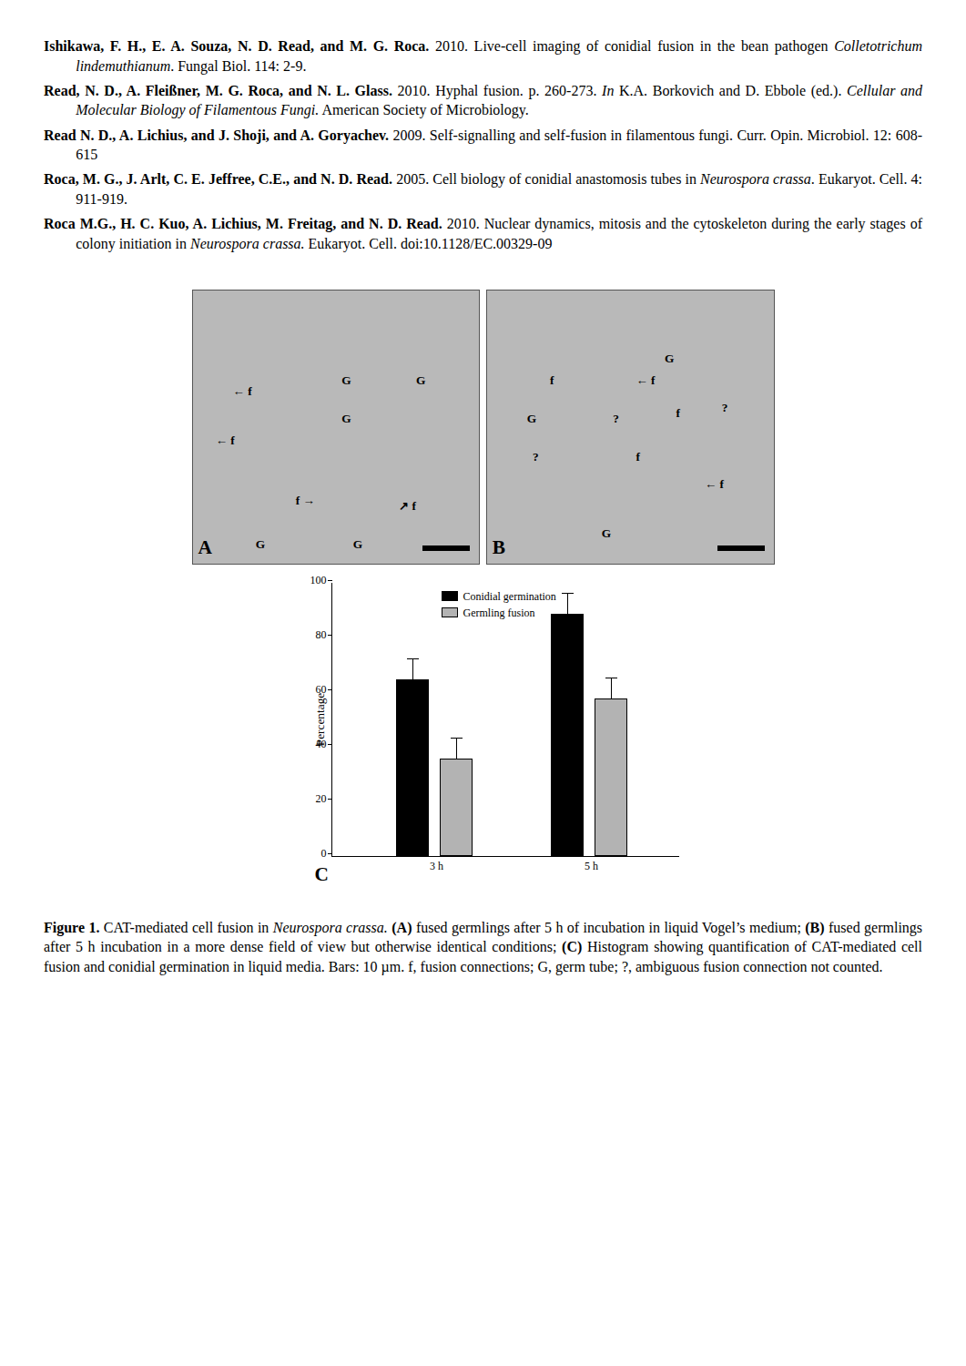Ishikawa, F. H., E. A. Souza, N. D. Read, and M. G. Roca. 2010. Live-cell imaging of conidial fusion in the bean pathogen Colletotrichum lindemuthianum. Fungal Biol. 114: 2-9.
Read, N. D., A. Fleißner, M. G. Roca, and N. L. Glass. 2010. Hyphal fusion. p. 260-273. In K.A. Borkovich and D. Ebbole (ed.). Cellular and Molecular Biology of Filamentous Fungi. American Society of Microbiology.
Read N. D., A. Lichius, and J. Shoji, and A. Goryachev. 2009. Self-signalling and self-fusion in filamentous fungi. Curr. Opin. Microbiol. 12: 608-615
Roca, M. G., J. Arlt, C. E. Jeffree, C.E., and N. D. Read. 2005. Cell biology of conidial anastomosis tubes in Neurospora crassa. Eukaryot. Cell. 4: 911-919.
Roca M.G., H. C. Kuo, A. Lichius, M. Freitag, and N. D. Read. 2010. Nuclear dynamics, mitosis and the cytoskeleton during the early stages of colony initiation in Neurospora crassa. Eukaryot. Cell. doi:10.1128/EC.00329-09
← f G G G ← f f → ↗ f G G A
G f ← f G ? f ? ? f ← f G B
Percentage 0 20 40 60 80 100
Conidial germination
Germling fusion
3 h 5 h
C
Figure 1. CAT-mediated cell fusion in Neurospora crassa. (A) fused germlings after 5 h of incubation in liquid Vogel’s medium; (B) fused germlings after 5 h incubation in a more dense field of view but otherwise identical conditions; (C) Histogram showing quantification of CAT-mediated cell fusion and conidial germination in liquid media. Bars: 10 µm. f, fusion connections; G, germ tube; ?, ambiguous fusion connection not counted.